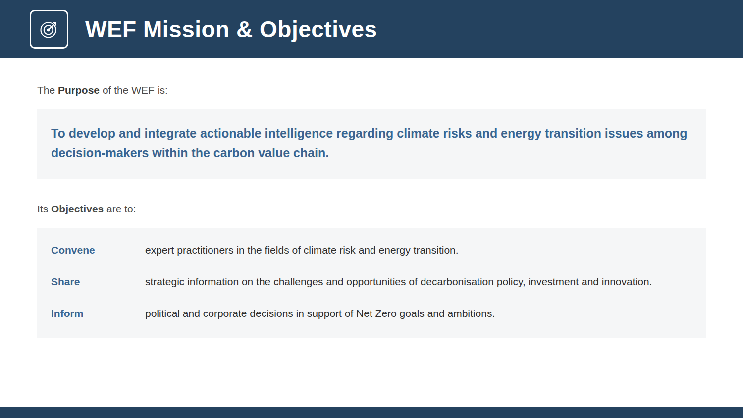WEF Mission & Objectives
The Purpose of the WEF is:
To develop and integrate actionable intelligence regarding climate risks and energy transition issues among decision-makers within the carbon value chain.
Its Objectives are to:
| Convene | expert practitioners in the fields of climate risk and energy transition. |
| Share | strategic information on the challenges and opportunities of decarbonisation policy, investment and innovation. |
| Inform | political and corporate decisions in support of Net Zero goals and ambitions. |